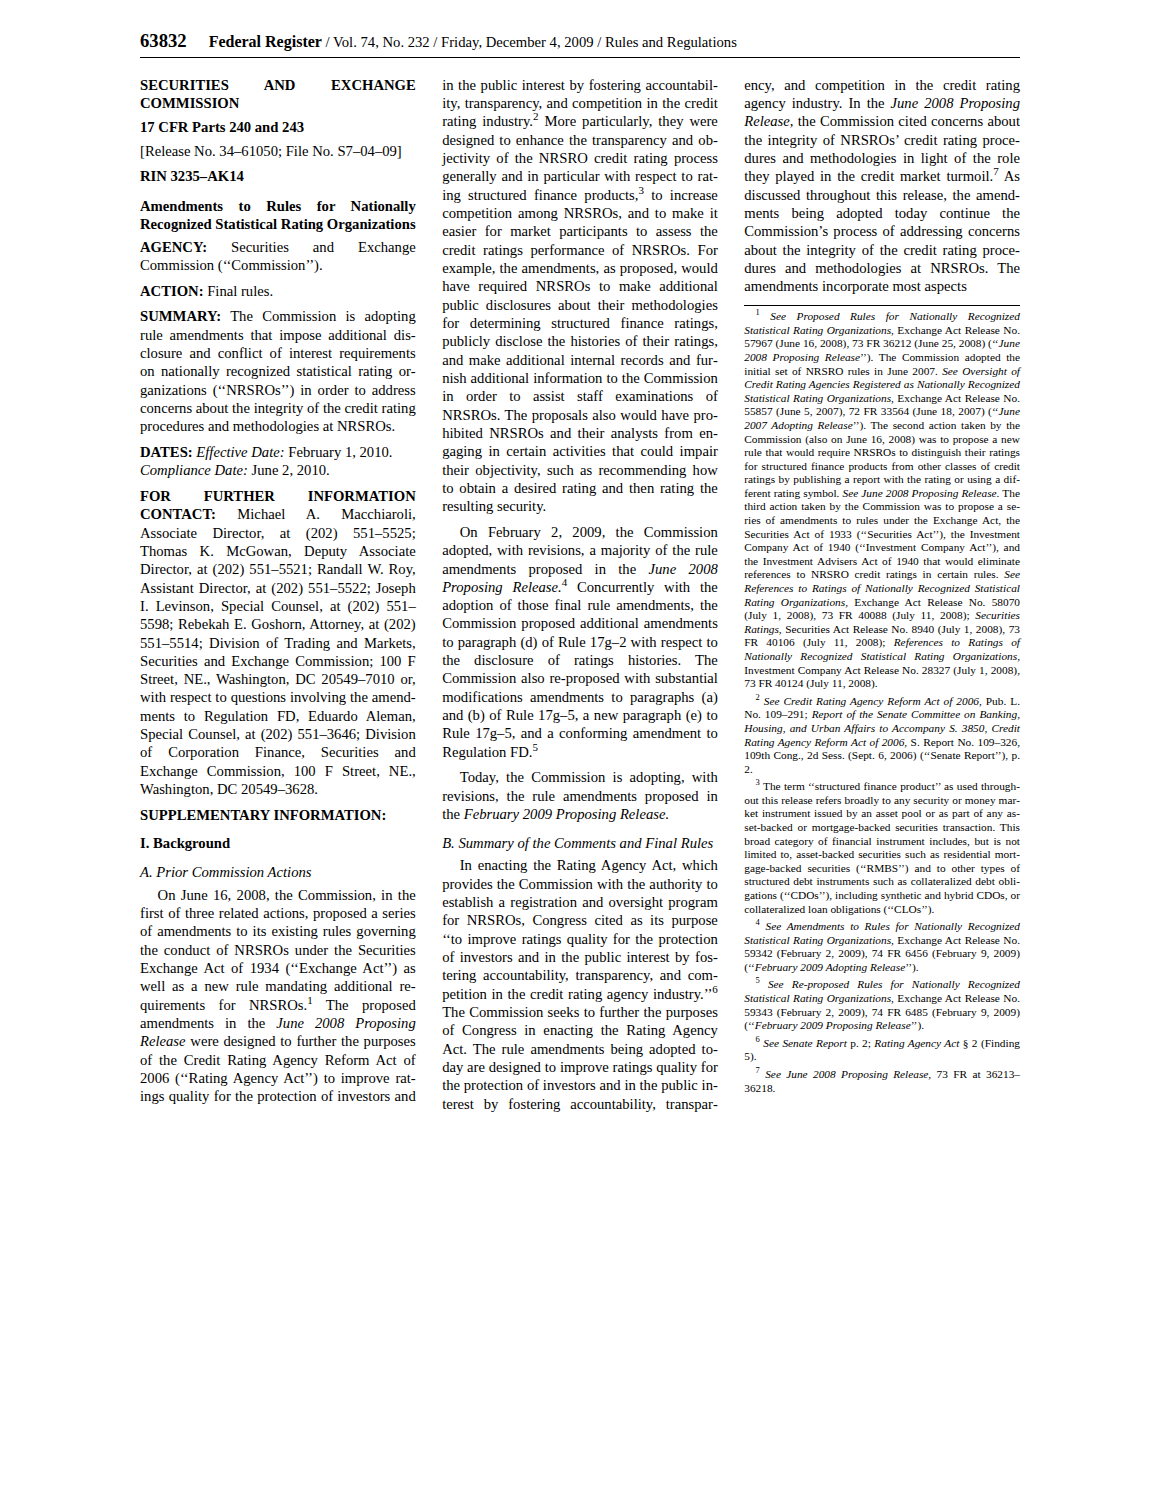63832 Federal Register / Vol. 74, No. 232 / Friday, December 4, 2009 / Rules and Regulations
Securities and Exchange Commission
17 CFR Parts 240 and 243
[Release No. 34–61050; File No. S7–04–09]
RIN 3235–AK14
Amendments to Rules for Nationally Recognized Statistical Rating Organizations
Agency: Securities and Exchange Commission (‘‘Commission’’).
Action: Final rules.
Summary: The Commission is adopting rule amendments that impose additional disclosure and conflict of interest requirements on nationally recognized statistical rating organizations (‘‘NRSROs’’) in order to address concerns about the integrity of the credit rating procedures and methodologies at NRSROs.
Dates: Effective Date: February 1, 2010.
Compliance Date: June 2, 2010.
For Further Information Contact: Michael A. Macchiaroli, Associate Director, at (202) 551–5525; Thomas K. McGowan, Deputy Associate Director, at (202) 551–5521; Randall W. Roy, Assistant Director, at (202) 551–5522; Joseph I. Levinson, Special Counsel, at (202) 551–5598; Rebekah E. Goshorn, Attorney, at (202) 551–5514; Division of Trading and Markets, Securities and Exchange Commission; 100 F Street, NE., Washington, DC 20549–7010 or, with respect to questions involving the amendments to Regulation FD, Eduardo Aleman, Special Counsel, at (202) 551–3646; Division of Corporation Finance, Securities and Exchange Commission, 100 F Street, NE., Washington, DC 20549–3628.
Supplementary Information:
I. Background
A. Prior Commission Actions
On June 16, 2008, the Commission, in the first of three related actions, proposed a series of amendments to its existing rules governing the conduct of NRSROs under the Securities Exchange Act of 1934 (‘‘Exchange Act’’) as well as a new rule mandating additional requirements for NRSROs.1 The proposed amendments in the June 2008 Proposing Release were designed to further the purposes of the Credit Rating Agency Reform Act of 2006 (‘‘Rating Agency Act’’) to improve ratings quality for the protection of investors and in the public interest by fostering accountability, transparency, and competition in the credit rating industry.2 More particularly, they were designed to enhance the transparency and objectivity of the NRSRO credit rating process generally and in particular with respect to rating structured finance products,3 to increase competition among NRSROs, and to make it easier for market participants to assess the credit ratings performance of NRSROs. For example, the amendments, as proposed, would have required NRSROs to make additional public disclosures about their methodologies for determining structured finance ratings, publicly disclose the histories of their ratings, and make additional internal records and furnish additional information to the Commission in order to assist staff examinations of NRSROs. The proposals also would have prohibited NRSROs and their analysts from engaging in certain activities that could impair their objectivity, such as recommending how to obtain a desired rating and then rating the resulting security.
On February 2, 2009, the Commission adopted, with revisions, a majority of the rule amendments proposed in the June 2008 Proposing Release.4 Concurrently with the adoption of those final rule amendments, the Commission proposed additional amendments to paragraph (d) of Rule 17g–2 with respect to the disclosure of ratings histories. The Commission also re-proposed with substantial modifications amendments to paragraphs (a) and (b) of Rule 17g–5, a new paragraph (e) to Rule 17g–5, and a conforming amendment to Regulation FD.5
Today, the Commission is adopting, with revisions, the rule amendments proposed in the February 2009 Proposing Release.
B. Summary of the Comments and Final Rules
In enacting the Rating Agency Act, which provides the Commission with the authority to establish a registration and oversight program for NRSROs, Congress cited as its purpose ‘‘to improve ratings quality for the protection of investors and in the public interest by fostering accountability, transparency, and competition in the credit rating agency industry.’’6 The Commission seeks to further the purposes of Congress in enacting the Rating Agency Act. The rule amendments being adopted today are designed to improve ratings quality for the protection of investors and in the public interest by fostering accountability, transparency, and competition in the credit rating agency industry. In the June 2008 Proposing Release, the Commission cited concerns about the integrity of NRSROs’ credit rating procedures and methodologies in light of the role they played in the credit market turmoil.7 As discussed throughout this release, the amendments being adopted today continue the Commission’s process of addressing concerns about the integrity of the credit rating procedures and methodologies at NRSROs. The amendments incorporate most aspects
1 See Proposed Rules for Nationally Recognized Statistical Rating Organizations, Exchange Act Release No. 57967 (June 16, 2008), 73 FR 36212 (June 25, 2008) (‘‘June 2008 Proposing Release’’). The Commission adopted the initial set of NRSRO rules in June 2007. See Oversight of Credit Rating Agencies Registered as Nationally Recognized Statistical Rating Organizations, Exchange Act Release No. 55857 (June 5, 2007), 72 FR 33564 (June 18, 2007) (‘‘June 2007 Adopting Release’’). The second action taken by the Commission (also on June 16, 2008) was to propose a new rule that would require NRSROs to distinguish their ratings for structured finance products from other classes of credit ratings by publishing a report with the rating or using a different rating symbol. See June 2008 Proposing Release. The third action taken by the Commission was to propose a series of amendments to rules under the Exchange Act, the Securities Act of 1933 (‘‘Securities Act’’), the Investment Company Act of 1940 (‘‘Investment Company Act’’), and the Investment Advisers Act of 1940 that would eliminate references to NRSRO credit ratings in certain rules. See References to Ratings of Nationally Recognized Statistical Rating Organizations, Exchange Act Release No. 58070 (July 1, 2008), 73 FR 40088 (July 11, 2008); Securities Ratings, Securities Act Release No. 8940 (July 1, 2008), 73 FR 40106 (July 11, 2008); References to Ratings of Nationally Recognized Statistical Rating Organizations, Investment Company Act Release No. 28327 (July 1, 2008), 73 FR 40124 (July 11, 2008).
2 See Credit Rating Agency Reform Act of 2006, Pub. L. No. 109–291; Report of the Senate Committee on Banking, Housing, and Urban Affairs to Accompany S. 3850, Credit Rating Agency Reform Act of 2006, S. Report No. 109–326, 109th Cong., 2d Sess. (Sept. 6, 2006) (‘‘Senate Report’’), p. 2.
3 The term ‘‘structured finance product’’ as used throughout this release refers broadly to any security or money market instrument issued by an asset pool or as part of any asset-backed or mortgage-backed securities transaction. This broad category of financial instrument includes, but is not limited to, asset-backed securities such as residential mortgage-backed securities (‘‘RMBS’’) and to other types of structured debt instruments such as collateralized debt obligations (‘‘CDOs’’), including synthetic and hybrid CDOs, or collateralized loan obligations (‘‘CLOs’’).
4 See Amendments to Rules for Nationally Recognized Statistical Rating Organizations, Exchange Act Release No. 59342 (February 2, 2009), 74 FR 6456 (February 9, 2009) (‘‘February 2009 Adopting Release’’).
5 See Re-proposed Rules for Nationally Recognized Statistical Rating Organizations, Exchange Act Release No. 59343 (February 2, 2009), 74 FR 6485 (February 9, 2009) (‘‘February 2009 Proposing Release’’).
6 See Senate Report p. 2; Rating Agency Act § 2 (Finding 5).
7 See June 2008 Proposing Release, 73 FR at 36213–36218.